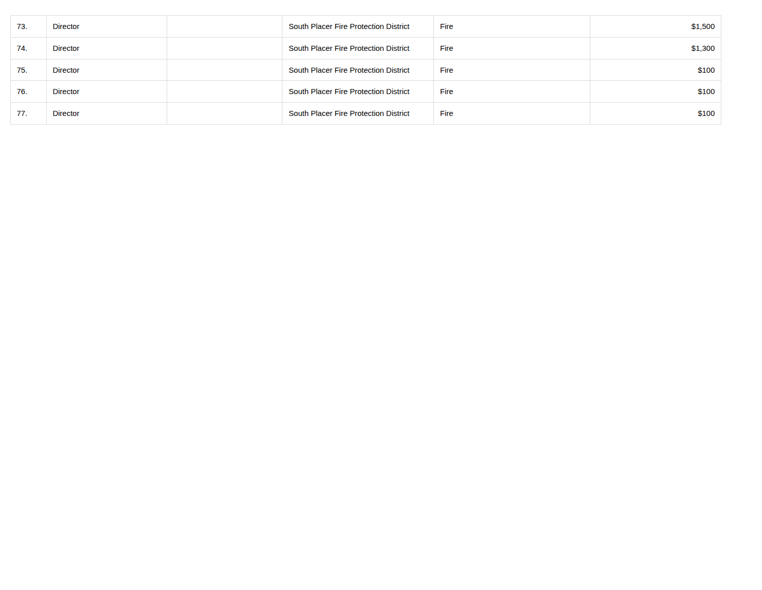| 73. | Director | | South Placer Fire Protection District | Fire | $1,500 |
| 74. | Director | | South Placer Fire Protection District | Fire | $1,300 |
| 75. | Director | | South Placer Fire Protection District | Fire | $100 |
| 76. | Director | | South Placer Fire Protection District | Fire | $100 |
| 77. | Director | | South Placer Fire Protection District | Fire | $100 |